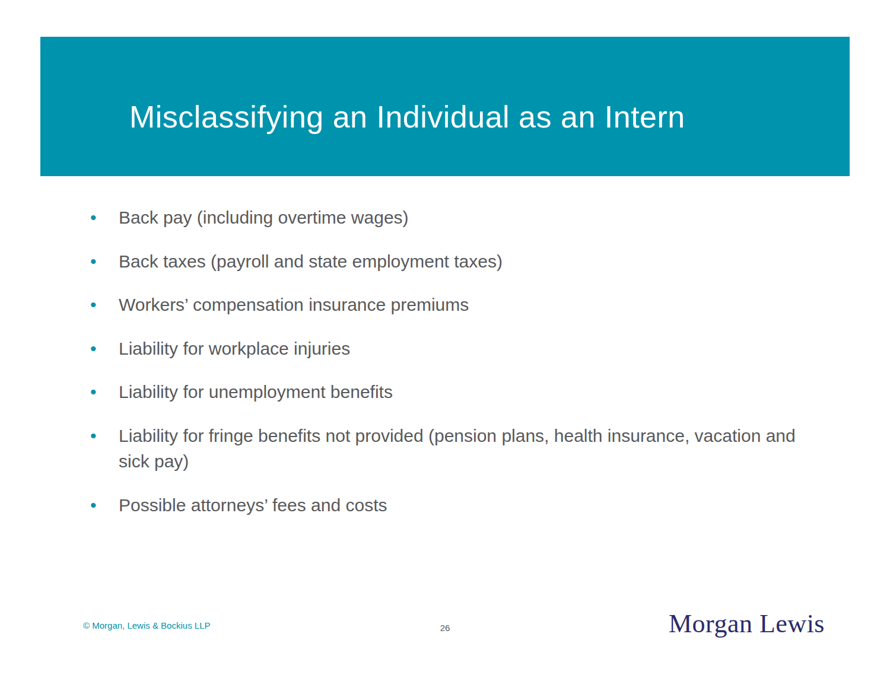Misclassifying an Individual as an Intern
Back pay (including overtime wages)
Back taxes (payroll and state employment taxes)
Workers’ compensation insurance premiums
Liability for workplace injuries
Liability for unemployment benefits
Liability for fringe benefits not provided (pension plans, health insurance, vacation and sick pay)
Possible attorneys’ fees and costs
© Morgan, Lewis & Bockius LLP
26
Morgan Lewis